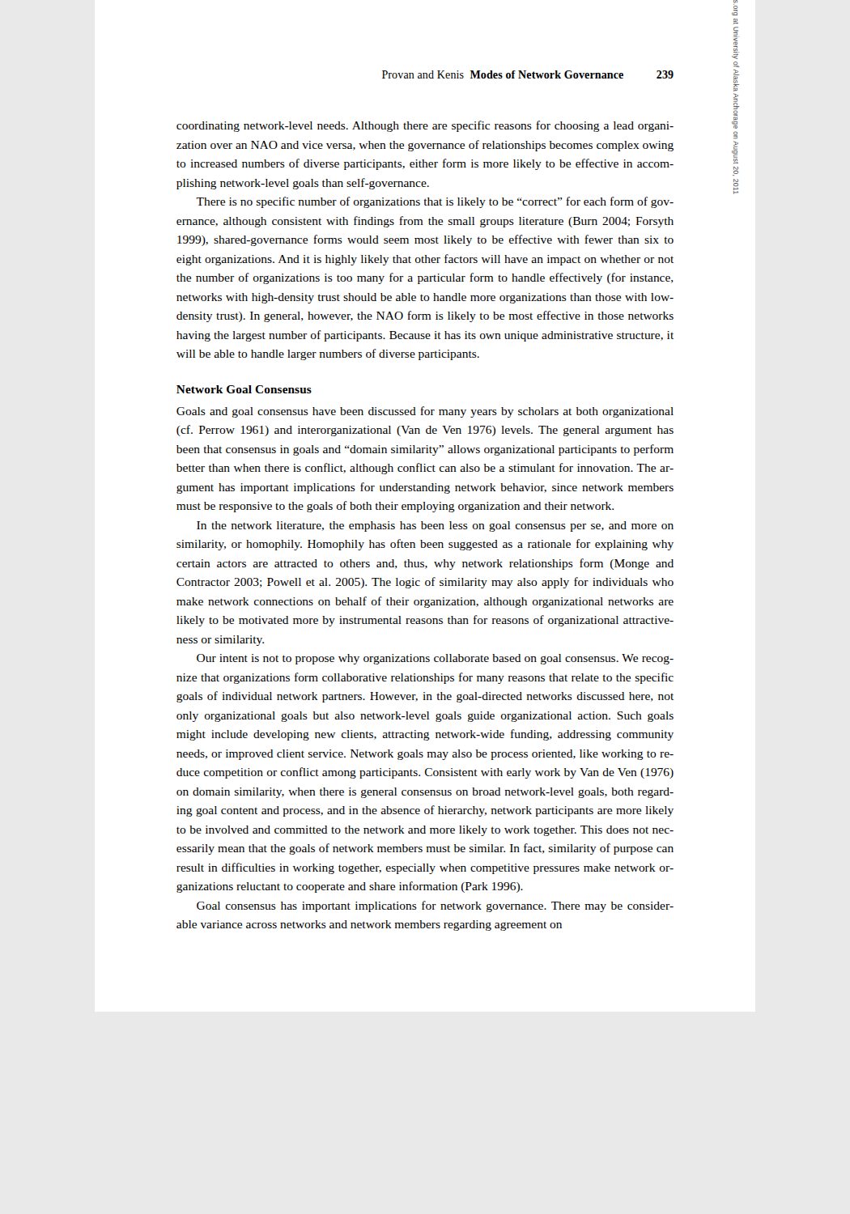Downloaded from jpart.oxfordjournals.org at University of Alaska Anchorage on August 20, 2011
Provan and Kenis Modes of Network Governance 239
coordinating network-level needs. Although there are specific reasons for choosing a lead organization over an NAO and vice versa, when the governance of relationships becomes complex owing to increased numbers of diverse participants, either form is more likely to be effective in accomplishing network-level goals than self-governance.
There is no specific number of organizations that is likely to be “correct” for each form of governance, although consistent with findings from the small groups literature (Burn 2004; Forsyth 1999), shared-governance forms would seem most likely to be effective with fewer than six to eight organizations. And it is highly likely that other factors will have an impact on whether or not the number of organizations is too many for a particular form to handle effectively (for instance, networks with high-density trust should be able to handle more organizations than those with low-density trust). In general, however, the NAO form is likely to be most effective in those networks having the largest number of participants. Because it has its own unique administrative structure, it will be able to handle larger numbers of diverse participants.
Network Goal Consensus
Goals and goal consensus have been discussed for many years by scholars at both organizational (cf. Perrow 1961) and interorganizational (Van de Ven 1976) levels. The general argument has been that consensus in goals and “domain similarity” allows organizational participants to perform better than when there is conflict, although conflict can also be a stimulant for innovation. The argument has important implications for understanding network behavior, since network members must be responsive to the goals of both their employing organization and their network.
In the network literature, the emphasis has been less on goal consensus per se, and more on similarity, or homophily. Homophily has often been suggested as a rationale for explaining why certain actors are attracted to others and, thus, why network relationships form (Monge and Contractor 2003; Powell et al. 2005). The logic of similarity may also apply for individuals who make network connections on behalf of their organization, although organizational networks are likely to be motivated more by instrumental reasons than for reasons of organizational attractiveness or similarity.
Our intent is not to propose why organizations collaborate based on goal consensus. We recognize that organizations form collaborative relationships for many reasons that relate to the specific goals of individual network partners. However, in the goal-directed networks discussed here, not only organizational goals but also network-level goals guide organizational action. Such goals might include developing new clients, attracting network-wide funding, addressing community needs, or improved client service. Network goals may also be process oriented, like working to reduce competition or conflict among participants. Consistent with early work by Van de Ven (1976) on domain similarity, when there is general consensus on broad network-level goals, both regarding goal content and process, and in the absence of hierarchy, network participants are more likely to be involved and committed to the network and more likely to work together. This does not necessarily mean that the goals of network members must be similar. In fact, similarity of purpose can result in difficulties in working together, especially when competitive pressures make network organizations reluctant to cooperate and share information (Park 1996).
Goal consensus has important implications for network governance. There may be considerable variance across networks and network members regarding agreement on